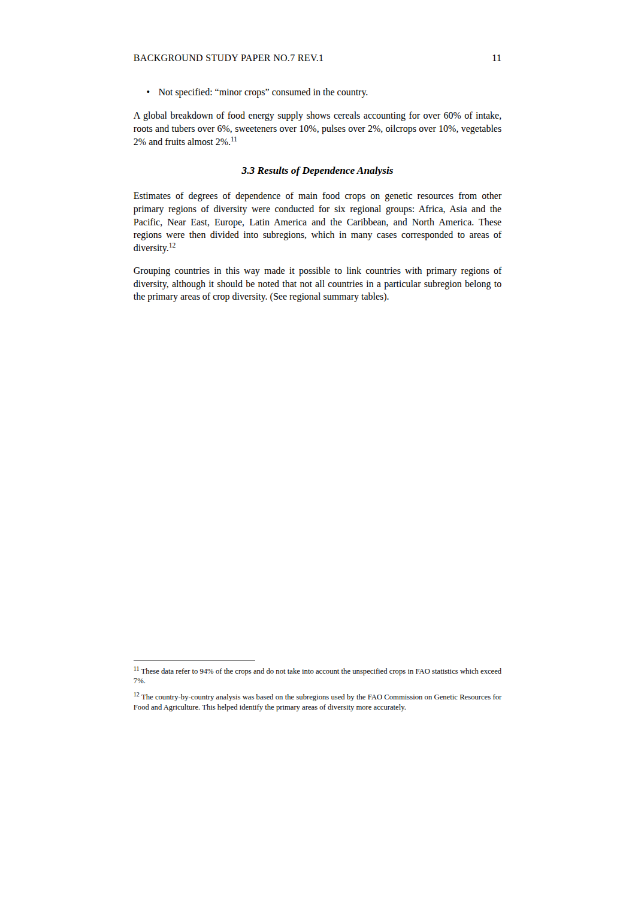Background Study Paper No.7 Rev.1 11
Not specified: “minor crops” consumed in the country.
A global breakdown of food energy supply shows cereals accounting for over 60% of intake, roots and tubers over 6%, sweeteners over 10%, pulses over 2%, oilcrops over 10%, vegetables 2% and fruits almost 2%.11
3.3 Results of Dependence Analysis
Estimates of degrees of dependence of main food crops on genetic resources from other primary regions of diversity were conducted for six regional groups: Africa, Asia and the Pacific, Near East, Europe, Latin America and the Caribbean, and North America. These regions were then divided into subregions, which in many cases corresponded to areas of diversity.12
Grouping countries in this way made it possible to link countries with primary regions of diversity, although it should be noted that not all countries in a particular subregion belong to the primary areas of crop diversity. (See regional summary tables).
11 These data refer to 94% of the crops and do not take into account the unspecified crops in FAO statistics which exceed 7%.
12 The country-by-country analysis was based on the subregions used by the FAO Commission on Genetic Resources for Food and Agriculture. This helped identify the primary areas of diversity more accurately.